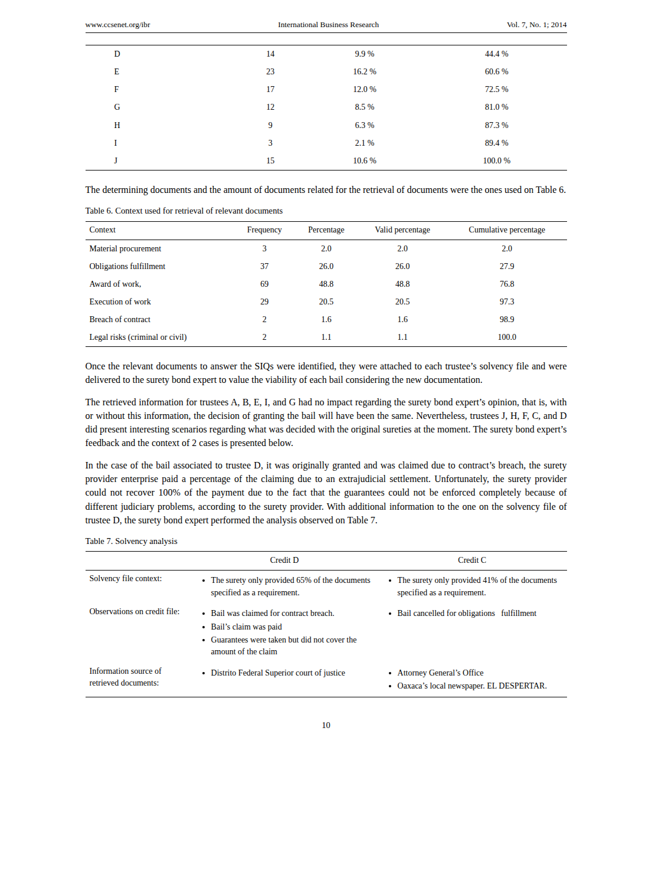www.ccsenet.org/ibr
International Business Research
Vol. 7, No. 1; 2014
| D | 14 | 9.9 % | 44.4 % |
| E | 23 | 16.2 % | 60.6 % |
| F | 17 | 12.0 % | 72.5 % |
| G | 12 | 8.5 % | 81.0 % |
| H | 9 | 6.3 % | 87.3 % |
| I | 3 | 2.1 % | 89.4 % |
| J | 15 | 10.6 % | 100.0 % |
The determining documents and the amount of documents related for the retrieval of documents were the ones used on Table 6.
Table 6. Context used for retrieval of relevant documents
| Context | Frequency | Percentage | Valid percentage | Cumulative percentage |
| --- | --- | --- | --- | --- |
| Material procurement | 3 | 2.0 | 2.0 | 2.0 |
| Obligations fulfillment | 37 | 26.0 | 26.0 | 27.9 |
| Award of work, | 69 | 48.8 | 48.8 | 76.8 |
| Execution of work | 29 | 20.5 | 20.5 | 97.3 |
| Breach of contract | 2 | 1.6 | 1.6 | 98.9 |
| Legal risks (criminal or civil) | 2 | 1.1 | 1.1 | 100.0 |
Once the relevant documents to answer the SIQs were identified, they were attached to each trustee’s solvency file and were delivered to the surety bond expert to value the viability of each bail considering the new documentation.
The retrieved information for trustees A, B, E, I, and G had no impact regarding the surety bond expert’s opinion, that is, with or without this information, the decision of granting the bail will have been the same. Nevertheless, trustees J, H, F, C, and D did present interesting scenarios regarding what was decided with the original sureties at the moment. The surety bond expert’s feedback and the context of 2 cases is presented below.
In the case of the bail associated to trustee D, it was originally granted and was claimed due to contract’s breach, the surety provider enterprise paid a percentage of the claiming due to an extrajudicial settlement. Unfortunately, the surety provider could not recover 100% of the payment due to the fact that the guarantees could not be enforced completely because of different judiciary problems, according to the surety provider. With additional information to the one on the solvency file of trustee D, the surety bond expert performed the analysis observed on Table 7.
Table 7. Solvency analysis
| | Credit D | Credit C |
| --- | --- | --- |
| Solvency file context: | The surety only provided 65% of the documents specified as a requirement. | The surety only provided 41% of the documents specified as a requirement. |
| Observations on credit file: | Bail was claimed for contract breach. Bail’s claim was paid Guarantees were taken but did not cover the amount of the claim | Bail cancelled for obligations fulfillment |
| Information source of retrieved documents: | Distrito Federal Superior court of justice | Attorney General’s Office Oaxaca’s local newspaper. EL DESPERTAR. |
10